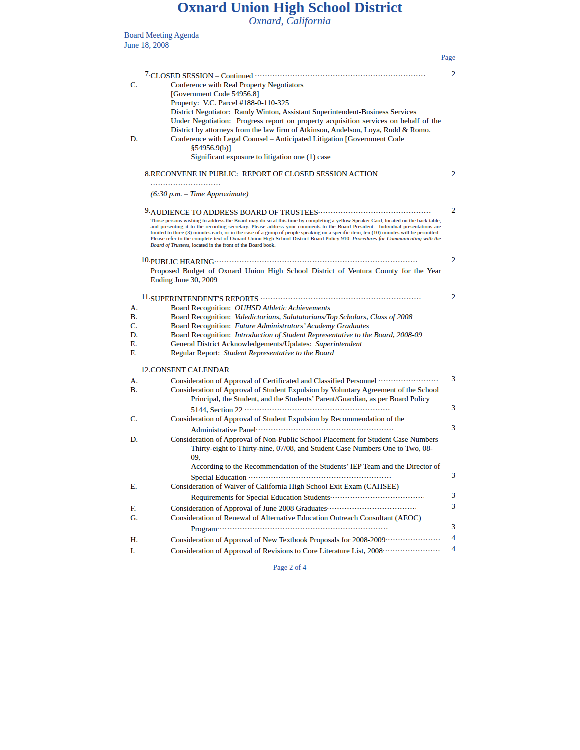Oxnard Union High School District
Oxnard, California
Board Meeting Agenda
June 18, 2008
Page
| 7. | CLOSED SESSION – Continued ......................................................................................................... | 2 |
| | C. Conference with Real Property Negotiators [Government Code 54956.8] Property: V.C. Parcel #188-0-110-325 District Negotiator: Randy Winton, Assistant Superintendent-Business Services Under Negotiation: Progress report on property acquisition services on behalf of the District by attorneys from the law firm of Atkinson, Andelson, Loya, Rudd & Romo. D. Conference with Legal Counsel – Anticipated Litigation [Government Code §54956.9(b)] Significant exposure to litigation one (1) case | |
| 8. | RECONVENE IN PUBLIC: REPORT OF CLOSED SESSION ACTION ............................................... | 2 |
| | (6:30 p.m. – Time Approximate) | |
| 9. | AUDIENCE TO ADDRESS BOARD OF TRUSTEES ............................................................................ | 2 |
| | Those persons wishing to address the Board may do so at this time by completing a yellow Speaker Card, located on the back table, and presenting it to the recording secretary. Please address your comments to the Board President. Individual presentations are limited to three (3) minutes each, or in the case of a group of people speaking on a specific item, ten (10) minutes will be permitted. Please refer to the complete text of Oxnard Union High School District Board Policy 910: Procedures for Communicating with the Board of Trustees, located in the front of the Board book. | |
| 10. | PUBLIC HEARING ............................................................................................................................. | 2 |
| | Proposed Budget of Oxnard Union High School District of Ventura County for the Year Ending June 30, 2009 | |
| 11. | SUPERINTENDENT'S REPORTS ......................................................................................................... | 2 |
| | A. Board Recognition: OUHSD Athletic Achievements B. Board Recognition: Valedictorians, Salutatorians/Top Scholars, Class of 2008 C. Board Recognition: Future Administrators’ Academy Graduates D. Board Recognition: Introduction of Student Representative to the Board, 2008-09 E. General District Acknowledgements/Updates: Superintendent F. Regular Report: Student Representative to the Board | |
| 12. | CONSENT CALENDAR | |
| | A. Consideration of Approval of Certificated and Classified Personnel ............................................ | 3 |
| | B. Consideration of Approval of Student Expulsion by Voluntary Agreement of the School Principal, the Student, and the Students’ Parent/Guardian, as per Board Policy | |
| | 5144, Section 22 ..................................................................................................................... | 3 |
| | C. Consideration of Approval of Student Expulsion by Recommendation of the | |
| | Administrative Panel ................................................................................................................. | 3 |
| | D. Consideration of Approval of Non-Public School Placement for Student Case Numbers Thirty-eight to Thirty-nine, 07/08, and Student Case Numbers One to Two, 08-09, According to the Recommendation of the Students’ IEP Team and the Director of | |
| | Special Education .................................................................................................................... | 3 |
| | E. Consideration of Waiver of California High School Exit Exam (CAHSEE) | |
| | Requirements for Special Education Students ....................................................................... | 3 |
| | F. Consideration of Approval of June 2008 Graduates ..................................................................... | 3 |
| | G. Consideration of Renewal of Alternative Education Outreach Consultant (AEOC) | |
| | Program ....................................................................................................................................... | 3 |
| | H. Consideration of Approval of New Textbook Proposals for 2008-2009 ........................................ | 4 |
| | I. Consideration of Approval of Revisions to Core Literature List, 2008 ......................................... | 4 |
Page 2 of 4